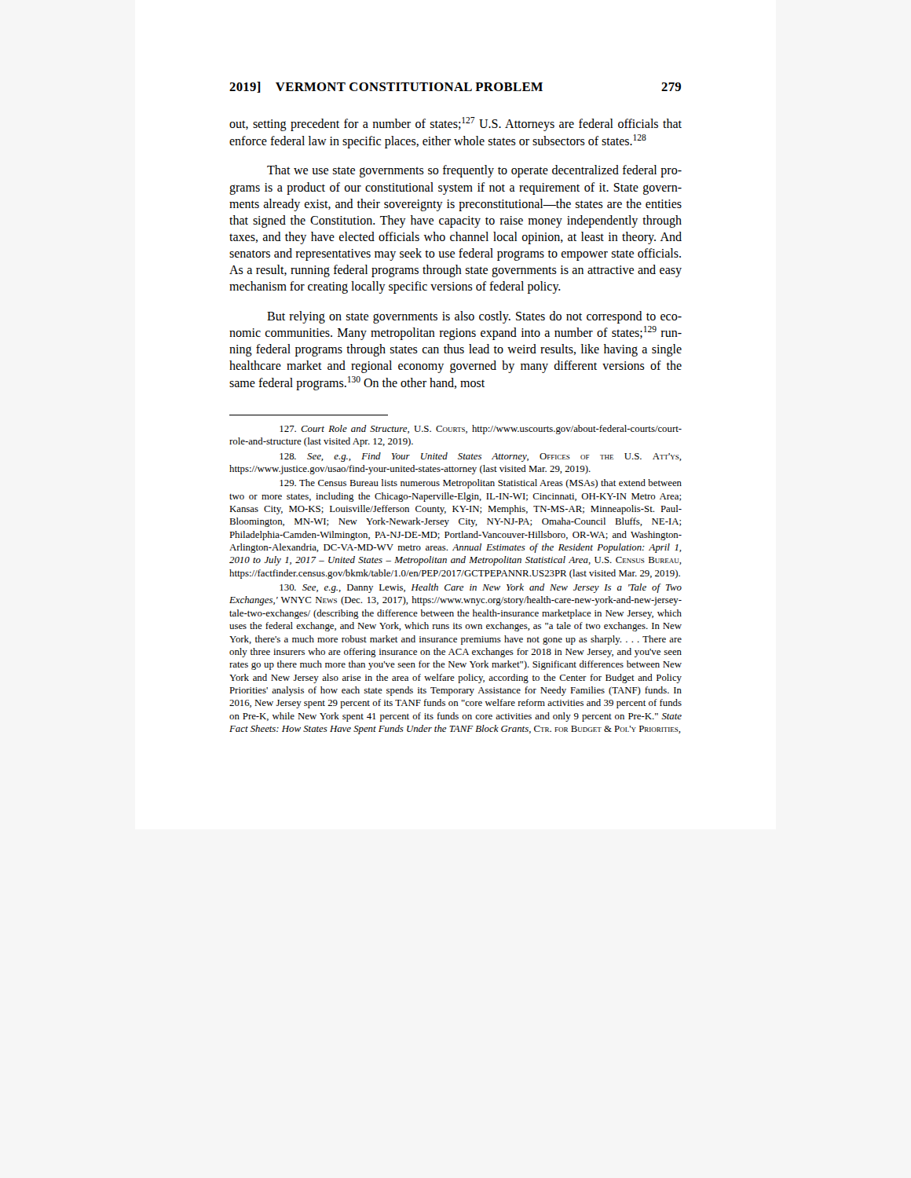2019] VERMONT CONSTITUTIONAL PROBLEM 279
out, setting precedent for a number of states;127 U.S. Attorneys are federal officials that enforce federal law in specific places, either whole states or subsectors of states.128
That we use state governments so frequently to operate decentralized federal programs is a product of our constitutional system if not a requirement of it. State governments already exist, and their sovereignty is preconstitutional—the states are the entities that signed the Constitution. They have capacity to raise money independently through taxes, and they have elected officials who channel local opinion, at least in theory. And senators and representatives may seek to use federal programs to empower state officials. As a result, running federal programs through state governments is an attractive and easy mechanism for creating locally specific versions of federal policy.
But relying on state governments is also costly. States do not correspond to economic communities. Many metropolitan regions expand into a number of states;129 running federal programs through states can thus lead to weird results, like having a single healthcare market and regional economy governed by many different versions of the same federal programs.130 On the other hand, most
127. Court Role and Structure, U.S. Courts, http://www.uscourts.gov/about-federal-courts/court-role-and-structure (last visited Apr. 12, 2019).
128. See, e.g., Find Your United States Attorney, Offices of the U.S. Att'ys, https://www.justice.gov/usao/find-your-united-states-attorney (last visited Mar. 29, 2019).
129. The Census Bureau lists numerous Metropolitan Statistical Areas (MSAs) that extend between two or more states, including the Chicago-Naperville-Elgin, IL-IN-WI; Cincinnati, OH-KY-IN Metro Area; Kansas City, MO-KS; Louisville/Jefferson County, KY-IN; Memphis, TN-MS-AR; Minneapolis-St. Paul-Bloomington, MN-WI; New York-Newark-Jersey City, NY-NJ-PA; Omaha-Council Bluffs, NE-IA; Philadelphia-Camden-Wilmington, PA-NJ-DE-MD; Portland-Vancouver-Hillsboro, OR-WA; and Washington-Arlington-Alexandria, DC-VA-MD-WV metro areas. Annual Estimates of the Resident Population: April 1, 2010 to July 1, 2017 – United States – Metropolitan and Metropolitan Statistical Area, U.S. Census Bureau, https://factfinder.census.gov/bkmk/table/1.0/en/PEP/2017/GCTPEPANNR.US23PR (last visited Mar. 29, 2019).
130. See, e.g., Danny Lewis, Health Care in New York and New Jersey Is a 'Tale of Two Exchanges,' WNYC News (Dec. 13, 2017), https://www.wnyc.org/story/health-care-new-york-and-new-jersey-tale-two-exchanges/ (describing the difference between the health-insurance marketplace in New Jersey, which uses the federal exchange, and New York, which runs its own exchanges, as "a tale of two exchanges. In New York, there's a much more robust market and insurance premiums have not gone up as sharply. . . . There are only three insurers who are offering insurance on the ACA exchanges for 2018 in New Jersey, and you've seen rates go up there much more than you've seen for the New York market"). Significant differences between New York and New Jersey also arise in the area of welfare policy, according to the Center for Budget and Policy Priorities' analysis of how each state spends its Temporary Assistance for Needy Families (TANF) funds. In 2016, New Jersey spent 29 percent of its TANF funds on "core welfare reform activities and 39 percent of funds on Pre-K, while New York spent 41 percent of its funds on core activities and only 9 percent on Pre-K." State Fact Sheets: How States Have Spent Funds Under the TANF Block Grants, Ctr. for Budget & Pol'y Priorities,